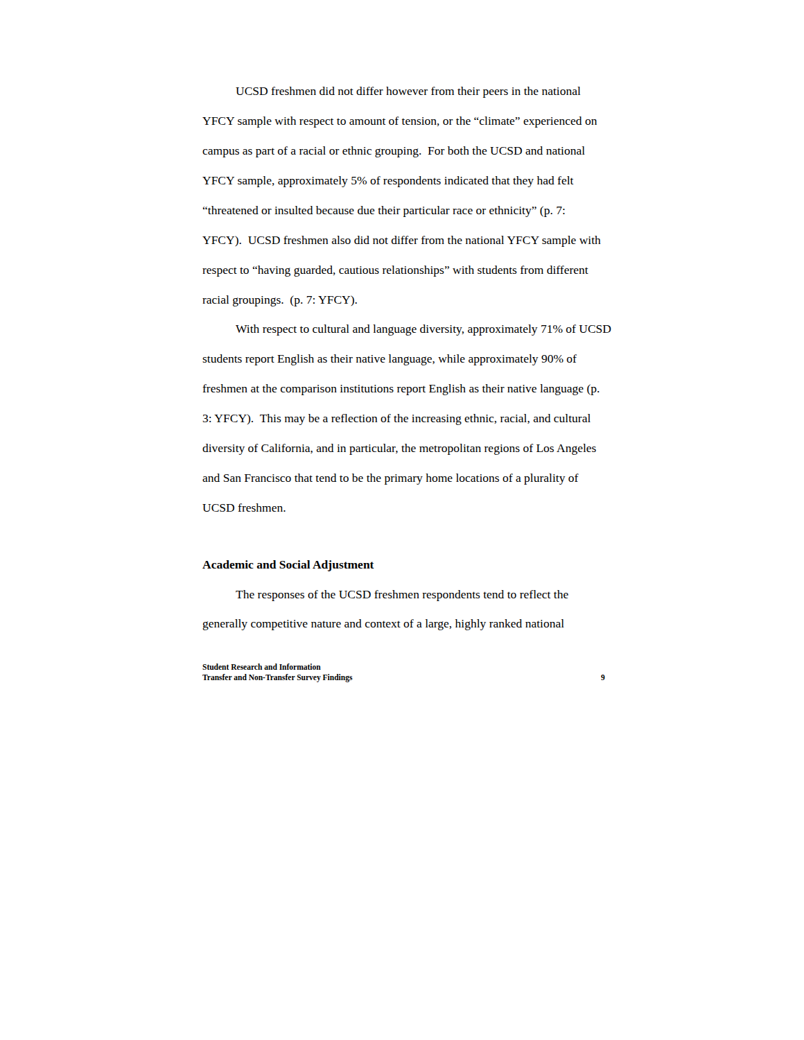UCSD freshmen did not differ however from their peers in the national YFCY sample with respect to amount of tension, or the “climate” experienced on campus as part of a racial or ethnic grouping. For both the UCSD and national YFCY sample, approximately 5% of respondents indicated that they had felt “threatened or insulted because due their particular race or ethnicity” (p. 7: YFCY). UCSD freshmen also did not differ from the national YFCY sample with respect to “having guarded, cautious relationships” with students from different racial groupings. (p. 7: YFCY).
With respect to cultural and language diversity, approximately 71% of UCSD students report English as their native language, while approximately 90% of freshmen at the comparison institutions report English as their native language (p. 3: YFCY). This may be a reflection of the increasing ethnic, racial, and cultural diversity of California, and in particular, the metropolitan regions of Los Angeles and San Francisco that tend to be the primary home locations of a plurality of UCSD freshmen.
Academic and Social Adjustment
The responses of the UCSD freshmen respondents tend to reflect the generally competitive nature and context of a large, highly ranked national
Student Research and Information Transfer and Non-Transfer Survey Findings
9